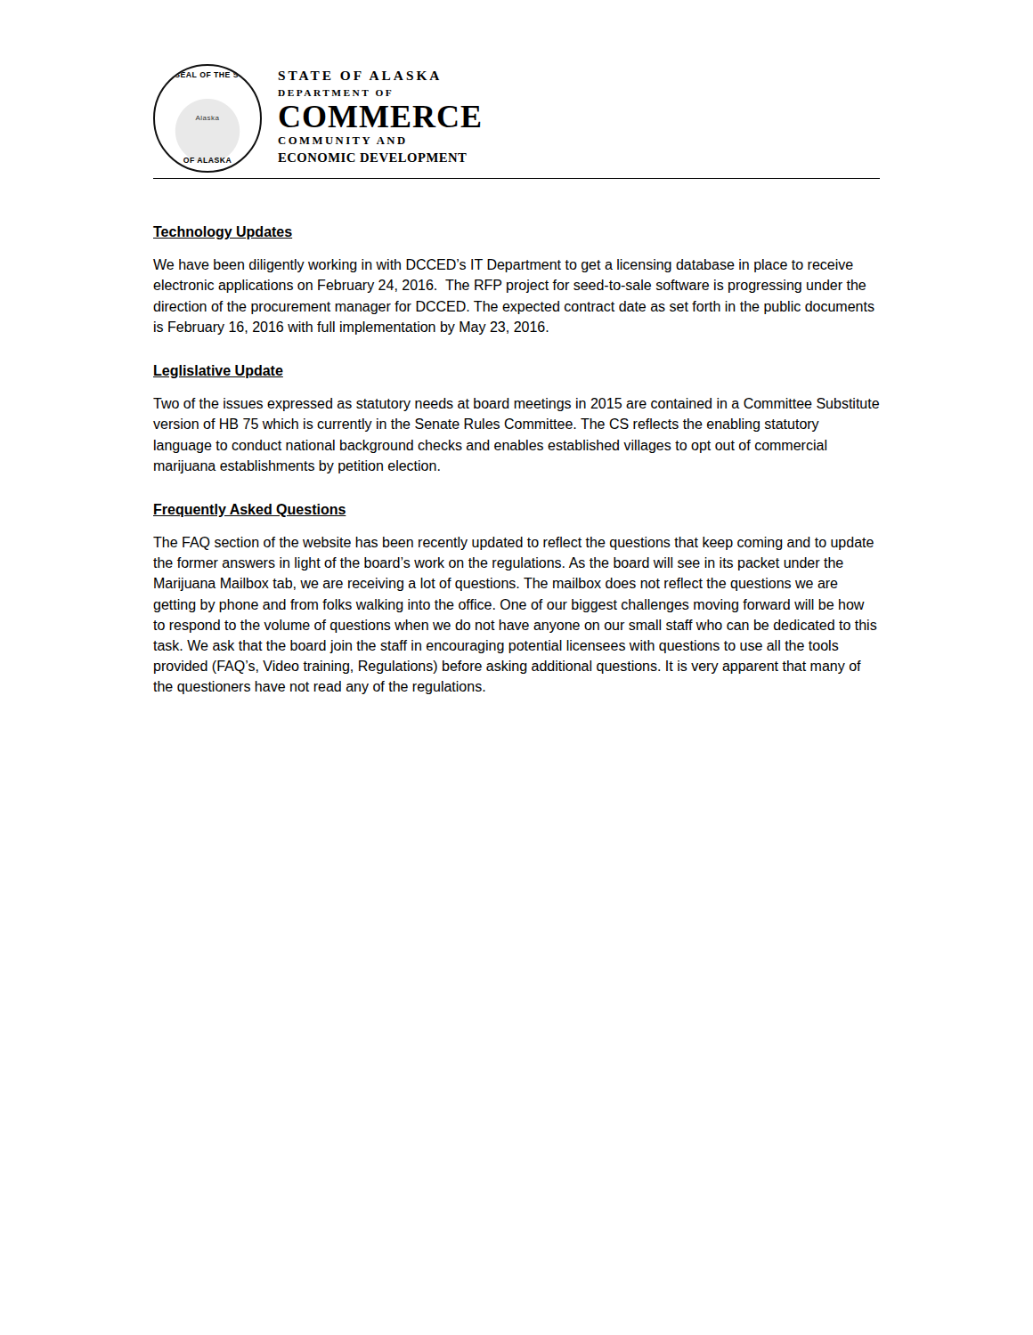The Seal of the State
Alaska
of Alaska
STATE OF ALASKA
DEPARTMENT OF
COMMERCE
COMMUNITY AND
ECONOMIC DEVELOPMENT
Technology Updates
We have been diligently working in with DCCED’s IT Department to get a licensing database in place to receive electronic applications on February 24, 2016. The RFP project for seed-to-sale software is progressing under the direction of the procurement manager for DCCED. The expected contract date as set forth in the public documents is February 16, 2016 with full implementation by May 23, 2016.
Leglislative Update
Two of the issues expressed as statutory needs at board meetings in 2015 are contained in a Committee Substitute version of HB 75 which is currently in the Senate Rules Committee. The CS reflects the enabling statutory language to conduct national background checks and enables established villages to opt out of commercial marijuana establishments by petition election.
Frequently Asked Questions
The FAQ section of the website has been recently updated to reflect the questions that keep coming and to update the former answers in light of the board’s work on the regulations. As the board will see in its packet under the Marijuana Mailbox tab, we are receiving a lot of questions. The mailbox does not reflect the questions we are getting by phone and from folks walking into the office. One of our biggest challenges moving forward will be how to respond to the volume of questions when we do not have anyone on our small staff who can be dedicated to this task. We ask that the board join the staff in encouraging potential licensees with questions to use all the tools provided (FAQ’s, Video training, Regulations) before asking additional questions. It is very apparent that many of the questioners have not read any of the regulations.